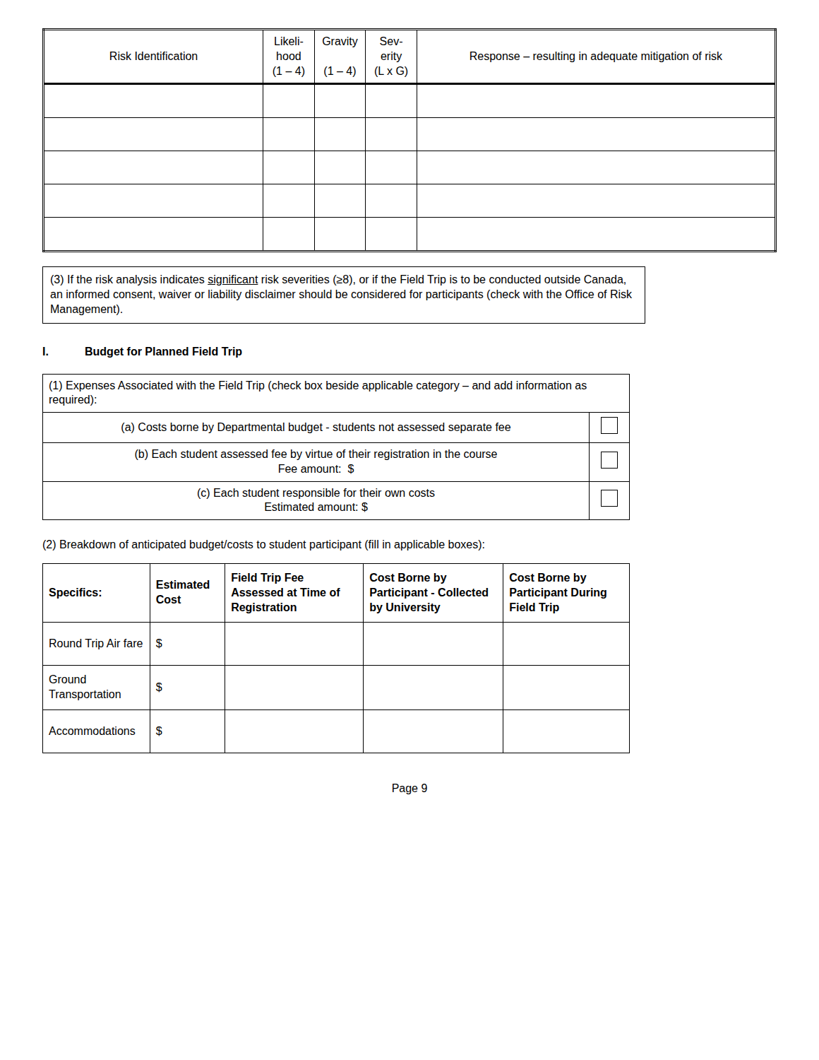| Risk Identification | Likeli- hood (1 – 4) | Gravity (1 – 4) | Sev- erity (L x G) | Response – resulting in adequate mitigation of risk |
| --- | --- | --- | --- | --- |
(3) If the risk analysis indicates significant risk severities (≥8), or if the Field Trip is to be conducted outside Canada, an informed consent, waiver or liability disclaimer should be considered for participants (check with the Office of Risk Management).
I. Budget for Planned Field Trip
| (1) Expenses Associated with the Field Trip (check box beside applicable category – and add information as required): |
| (a) Costs borne by Departmental budget - students not assessed separate fee | |
| (b) Each student assessed fee by virtue of their registration in the course Fee amount: $ | |
| (c) Each student responsible for their own costs Estimated amount: $ | |
(2) Breakdown of anticipated budget/costs to student participant (fill in applicable boxes):
| Specifics: | Estimated Cost | Field Trip Fee Assessed at Time of Registration | Cost Borne by Participant - Collected by University | Cost Borne by Participant During Field Trip |
| --- | --- | --- | --- | --- |
| Round Trip Air fare | $ | | | |
| Ground Transportation | $ | | | |
| Accommodations | $ | | | |
Page 9